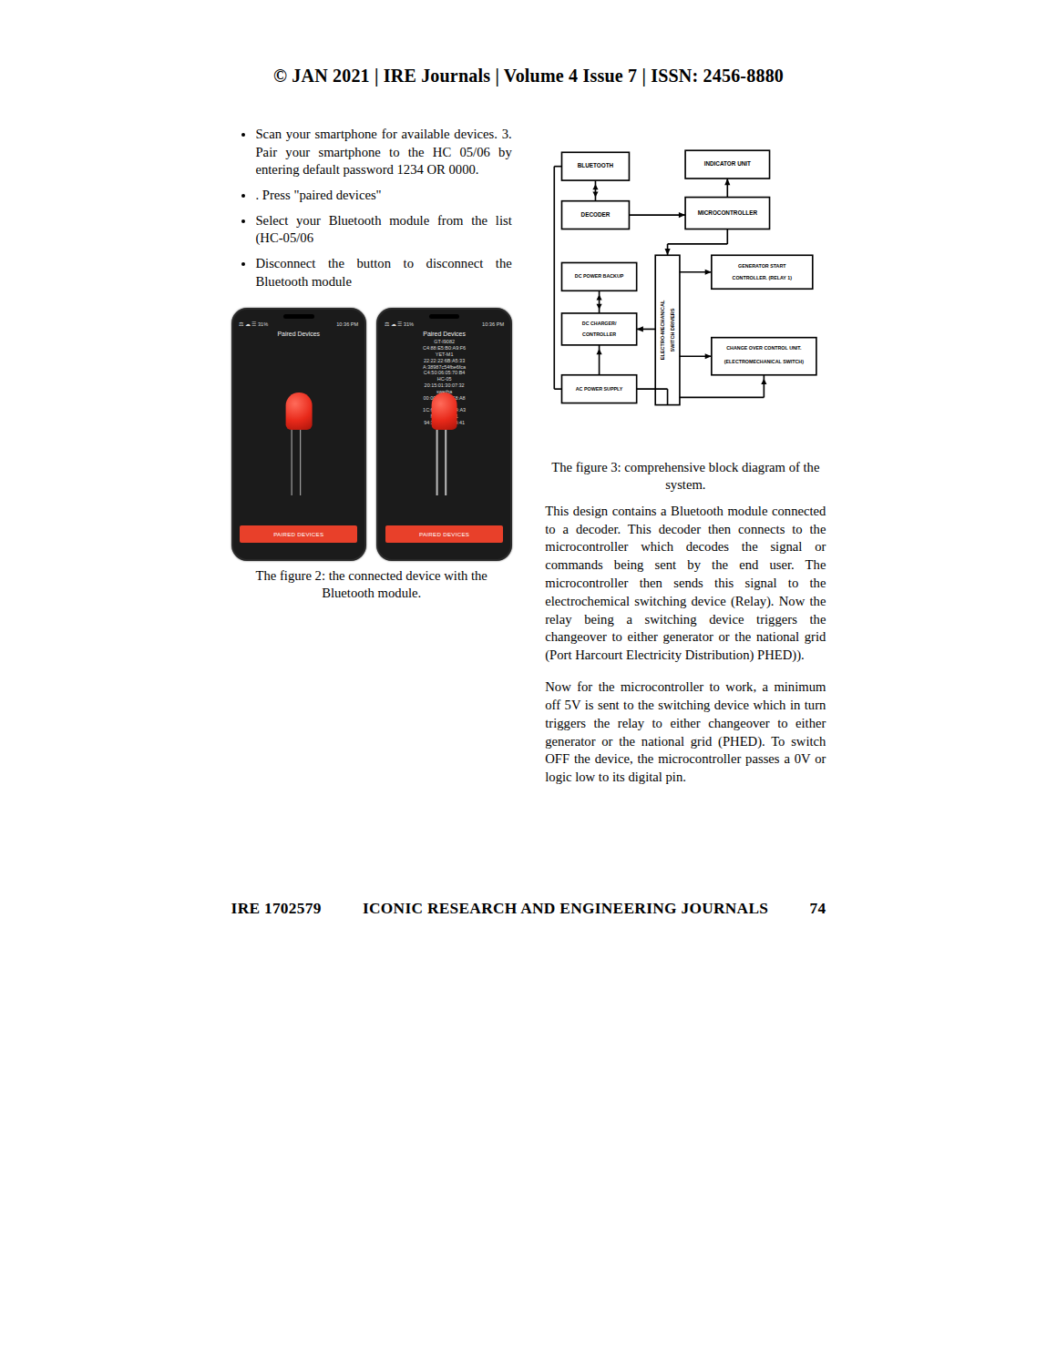© JAN 2021 | IRE Journals | Volume 4 Issue 7 | ISSN: 2456-8880
Scan your smartphone for available devices. 3. Pair your smartphone to the HC 05/06 by entering default password 1234 OR 0000.
. Press "paired devices"
Select your Bluetooth module from the list (HC-05/06
Disconnect the button to disconnect the Bluetooth module
⚖ ☁ ☰ 31% 10:36 PM
Paired Devices
PAIRED DEVICES
⚖ ☁ ☰ 31% 10:36 PM
Paired Devices
GT-I9082 C4:88:E5:B0:A9:F6 YET-M1 22:22:22:6B:A5:33 A:38987c54fbe6fca C4:50:06:05:70:B4 HC-05 20:15:01:30:07:32 swetha 00:00:00:B3:C8:A8 Meghna 1C:62:B8:C4:84:A3 Nokia C2-01 94:3A:F0:52:84:41
PAIRED DEVICES
The figure 2: the connected device with the Bluetooth module.
BLUETOOTH INDICATOR UNIT DECODER MICROCONTROLLER DC POWER BACKUP DC CHARGER/ CONTROLLER AC POWER SUPPLY ELECTRO-MECHANICAL SWITCH DRIVERS GENERATOR START CONTROLLER. (RELAY 1) CHANGE OVER CONTROL UNIT. (ELECTROMECHANICAL SWITCH)
The figure 3: comprehensive block diagram of the system.
This design contains a Bluetooth module connected to a decoder. This decoder then connects to the microcontroller which decodes the signal or commands being sent by the end user. The microcontroller then sends this signal to the electrochemical switching device (Relay). Now the relay being a switching device triggers the changeover to either generator or the national grid (Port Harcourt Electricity Distribution) PHED)).
Now for the microcontroller to work, a minimum off 5V is sent to the switching device which in turn triggers the relay to either changeover to either generator or the national grid (PHED). To switch OFF the device, the microcontroller passes a 0V or logic low to its digital pin.
IRE 1702579 ICONIC RESEARCH AND ENGINEERING JOURNALS 74